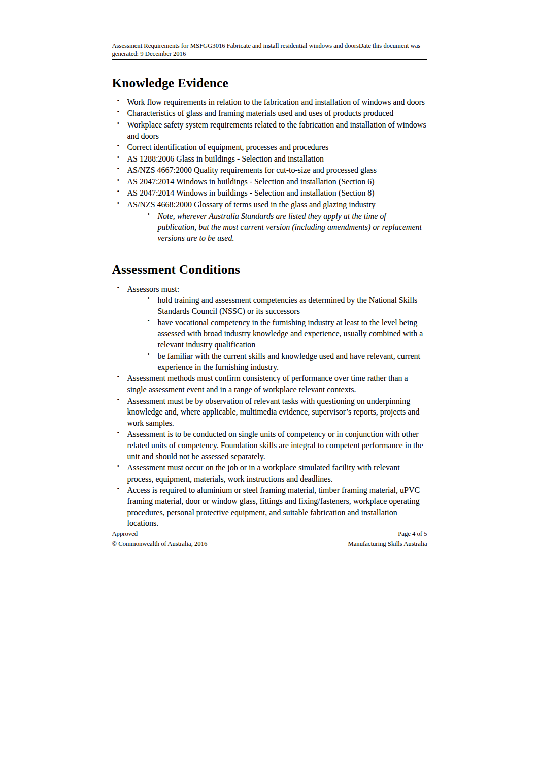Assessment Requirements for MSFGG3016 Fabricate and install residential windows and doorsDate this document was generated: 9 December 2016
Knowledge Evidence
Work flow requirements in relation to the fabrication and installation of windows and doors
Characteristics of glass and framing materials used and uses of products produced
Workplace safety system requirements related to the fabrication and installation of windows and doors
Correct identification of equipment, processes and procedures
AS 1288:2006 Glass in buildings - Selection and installation
AS/NZS 4667:2000 Quality requirements for cut-to-size and processed glass
AS 2047:2014 Windows in buildings - Selection and installation (Section 6)
AS 2047:2014 Windows in buildings - Selection and installation (Section 8)
AS/NZS 4668:2000 Glossary of terms used in the glass and glazing industry
Note, wherever Australia Standards are listed they apply at the time of publication, but the most current version (including amendments) or replacement versions are to be used.
Assessment Conditions
Assessors must:
hold training and assessment competencies as determined by the National Skills Standards Council (NSSC) or its successors
have vocational competency in the furnishing industry at least to the level being assessed with broad industry knowledge and experience, usually combined with a relevant industry qualification
be familiar with the current skills and knowledge used and have relevant, current experience in the furnishing industry.
Assessment methods must confirm consistency of performance over time rather than a single assessment event and in a range of workplace relevant contexts.
Assessment must be by observation of relevant tasks with questioning on underpinning knowledge and, where applicable, multimedia evidence, supervisor’s reports, projects and work samples.
Assessment is to be conducted on single units of competency or in conjunction with other related units of competency. Foundation skills are integral to competent performance in the unit and should not be assessed separately.
Assessment must occur on the job or in a workplace simulated facility with relevant process, equipment, materials, work instructions and deadlines.
Access is required to aluminium or steel framing material, timber framing material, uPVC framing material, door or window glass, fittings and fixing/fasteners, workplace operating procedures, personal protective equipment, and suitable fabrication and installation locations.
Approved Page 4 of 5
© Commonwealth of Australia, 2016 Manufacturing Skills Australia